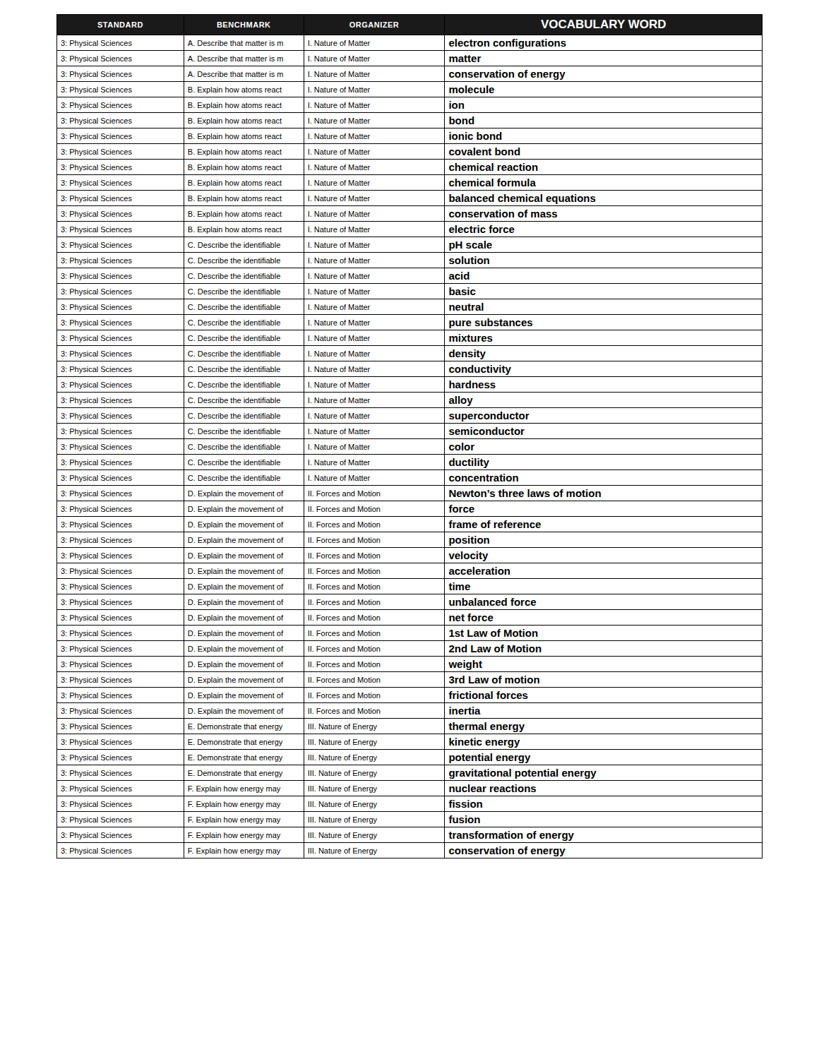| STANDARD | BENCHMARK | ORGANIZER | VOCABULARY WORD |
| --- | --- | --- | --- |
| 3: Physical Sciences | A. Describe that matter is m | I. Nature of Matter | electron configurations |
| 3: Physical Sciences | A. Describe that matter is m | I. Nature of Matter | matter |
| 3: Physical Sciences | A. Describe that matter is m | I. Nature of Matter | conservation of energy |
| 3: Physical Sciences | B. Explain how atoms react | I. Nature of Matter | molecule |
| 3: Physical Sciences | B. Explain how atoms react | I. Nature of Matter | ion |
| 3: Physical Sciences | B. Explain how atoms react | I. Nature of Matter | bond |
| 3: Physical Sciences | B. Explain how atoms react | I. Nature of Matter | ionic bond |
| 3: Physical Sciences | B. Explain how atoms react | I. Nature of Matter | covalent bond |
| 3: Physical Sciences | B. Explain how atoms react | I. Nature of Matter | chemical reaction |
| 3: Physical Sciences | B. Explain how atoms react | I. Nature of Matter | chemical formula |
| 3: Physical Sciences | B. Explain how atoms react | I. Nature of Matter | balanced chemical equations |
| 3: Physical Sciences | B. Explain how atoms react | I. Nature of Matter | conservation of mass |
| 3: Physical Sciences | B. Explain how atoms react | I. Nature of Matter | electric force |
| 3: Physical Sciences | C. Describe the identifiable | I. Nature of Matter | pH scale |
| 3: Physical Sciences | C. Describe the identifiable | I. Nature of Matter | solution |
| 3: Physical Sciences | C. Describe the identifiable | I. Nature of Matter | acid |
| 3: Physical Sciences | C. Describe the identifiable | I. Nature of Matter | basic |
| 3: Physical Sciences | C. Describe the identifiable | I. Nature of Matter | neutral |
| 3: Physical Sciences | C. Describe the identifiable | I. Nature of Matter | pure substances |
| 3: Physical Sciences | C. Describe the identifiable | I. Nature of Matter | mixtures |
| 3: Physical Sciences | C. Describe the identifiable | I. Nature of Matter | density |
| 3: Physical Sciences | C. Describe the identifiable | I. Nature of Matter | conductivity |
| 3: Physical Sciences | C. Describe the identifiable | I. Nature of Matter | hardness |
| 3: Physical Sciences | C. Describe the identifiable | I. Nature of Matter | alloy |
| 3: Physical Sciences | C. Describe the identifiable | I. Nature of Matter | superconductor |
| 3: Physical Sciences | C. Describe the identifiable | I. Nature of Matter | semiconductor |
| 3: Physical Sciences | C. Describe the identifiable | I. Nature of Matter | color |
| 3: Physical Sciences | C. Describe the identifiable | I. Nature of Matter | ductility |
| 3: Physical Sciences | C. Describe the identifiable | I. Nature of Matter | concentration |
| 3: Physical Sciences | D. Explain the movement of | II. Forces and Motion | Newton’s three laws of motion |
| 3: Physical Sciences | D. Explain the movement of | II. Forces and Motion | force |
| 3: Physical Sciences | D. Explain the movement of | II. Forces and Motion | frame of reference |
| 3: Physical Sciences | D. Explain the movement of | II. Forces and Motion | position |
| 3: Physical Sciences | D. Explain the movement of | II. Forces and Motion | velocity |
| 3: Physical Sciences | D. Explain the movement of | II. Forces and Motion | acceleration |
| 3: Physical Sciences | D. Explain the movement of | II. Forces and Motion | time |
| 3: Physical Sciences | D. Explain the movement of | II. Forces and Motion | unbalanced force |
| 3: Physical Sciences | D. Explain the movement of | II. Forces and Motion | net force |
| 3: Physical Sciences | D. Explain the movement of | II. Forces and Motion | 1st Law of Motion |
| 3: Physical Sciences | D. Explain the movement of | II. Forces and Motion | 2nd Law of Motion |
| 3: Physical Sciences | D. Explain the movement of | II. Forces and Motion | weight |
| 3: Physical Sciences | D. Explain the movement of | II. Forces and Motion | 3rd Law of motion |
| 3: Physical Sciences | D. Explain the movement of | II. Forces and Motion | frictional forces |
| 3: Physical Sciences | D. Explain the movement of | II. Forces and Motion | inertia |
| 3: Physical Sciences | E. Demonstrate that energy | III. Nature of Energy | thermal energy |
| 3: Physical Sciences | E. Demonstrate that energy | III. Nature of Energy | kinetic energy |
| 3: Physical Sciences | E. Demonstrate that energy | III. Nature of Energy | potential energy |
| 3: Physical Sciences | E. Demonstrate that energy | III. Nature of Energy | gravitational potential energy |
| 3: Physical Sciences | F. Explain how energy may | III. Nature of Energy | nuclear reactions |
| 3: Physical Sciences | F. Explain how energy may | III. Nature of Energy | fission |
| 3: Physical Sciences | F. Explain how energy may | III. Nature of Energy | fusion |
| 3: Physical Sciences | F. Explain how energy may | III. Nature of Energy | transformation of energy |
| 3: Physical Sciences | F. Explain how energy may | III. Nature of Energy | conservation of energy |